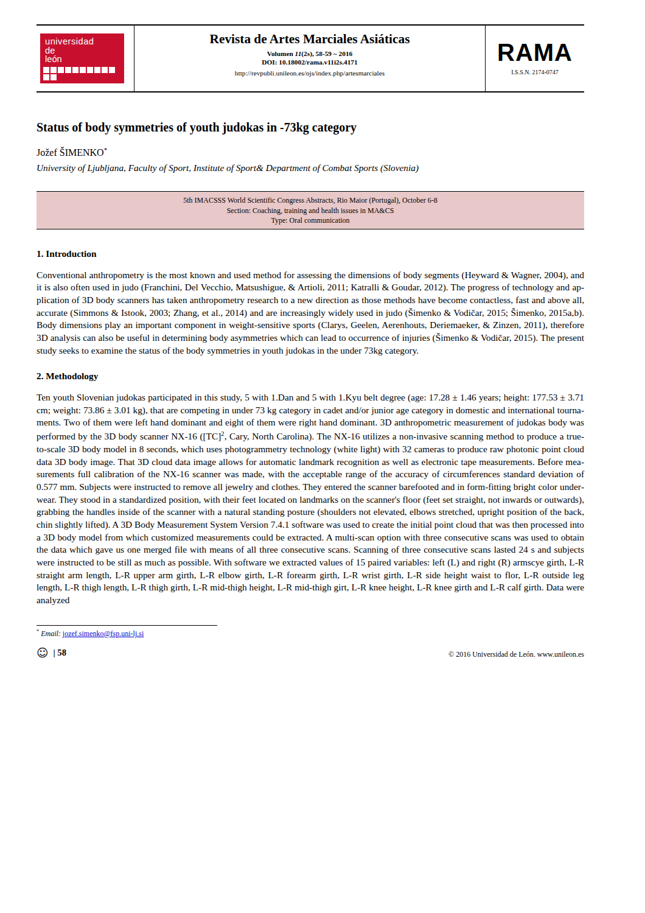universidad de león
Revista de Artes Marciales Asiáticas
Volumen 11(2s), 58-59 ~ 2016
DOI: 10.18002/rama.v11i2s.4171
http://revpubli.unileon.es/ojs/index.php/artesmarciales
RAMA
I.S.S.N. 2174-0747
Status of body symmetries of youth judokas in -73kg category
Jožef ŠIMENKO*
University of Ljubljana, Faculty of Sport, Institute of Sport& Department of Combat Sports (Slovenia)
5th IMACSSS World Scientific Congress Abstracts, Rio Maior (Portugal), October 6-8
Section: Coaching, training and health issues in MA&CS
Type: Oral communication
1. Introduction
Conventional anthropometry is the most known and used method for assessing the dimensions of body segments (Heyward & Wagner, 2004), and it is also often used in judo (Franchini, Del Vecchio, Matsushigue, & Artioli, 2011; Katralli & Goudar, 2012). The progress of technology and application of 3D body scanners has taken anthropometry research to a new direction as those methods have become contactless, fast and above all, accurate (Simmons & Istook, 2003; Zhang, et al., 2014) and are increasingly widely used in judo (Šimenko & Vodičar, 2015; Šimenko, 2015a,b). Body dimensions play an important component in weight-sensitive sports (Clarys, Geelen, Aerenhouts, Deriemaeker, & Zinzen, 2011), therefore 3D analysis can also be useful in determining body asymmetries which can lead to occurrence of injuries (Šimenko & Vodičar, 2015). The present study seeks to examine the status of the body symmetries in youth judokas in the under 73kg category.
2. Methodology
Ten youth Slovenian judokas participated in this study, 5 with 1.Dan and 5 with 1.Kyu belt degree (age: 17.28 ± 1.46 years; height: 177.53 ± 3.71 cm; weight: 73.86 ± 3.01 kg), that are competing in under 73 kg category in cadet and/or junior age category in domestic and international tournaments. Two of them were left hand dominant and eight of them were right hand dominant. 3D anthropometric measurement of judokas body was performed by the 3D body scanner NX-16 ([TC]2, Cary, North Carolina). The NX-16 utilizes a non-invasive scanning method to produce a true-to-scale 3D body model in 8 seconds, which uses photogrammetry technology (white light) with 32 cameras to produce raw photonic point cloud data 3D body image. That 3D cloud data image allows for automatic landmark recognition as well as electronic tape measurements. Before measurements full calibration of the NX-16 scanner was made, with the acceptable range of the accuracy of circumferences standard deviation of 0.577 mm. Subjects were instructed to remove all jewelry and clothes. They entered the scanner barefooted and in form-fitting bright color underwear. They stood in a standardized position, with their feet located on landmarks on the scanner's floor (feet set straight, not inwards or outwards), grabbing the handles inside of the scanner with a natural standing posture (shoulders not elevated, elbows stretched, upright position of the back, chin slightly lifted). A 3D Body Measurement System Version 7.4.1 software was used to create the initial point cloud that was then processed into a 3D body model from which customized measurements could be extracted. A multi-scan option with three consecutive scans was used to obtain the data which gave us one merged file with means of all three consecutive scans. Scanning of three consecutive scans lasted 24 s and subjects were instructed to be still as much as possible. With software we extracted values of 15 paired variables: left (L) and right (R) armscye girth, L-R straight arm length, L-R upper arm girth, L-R elbow girth, L-R forearm girth, L-R wrist girth, L-R side height waist to flor, L-R outside leg length, L-R thigh length, L-R thigh girth, L-R mid-thigh height, L-R mid-thigh girt, L-R knee height, L-R knee girth and L-R calf girth. Data were analyzed
* Email: jozef.simenko@fsp.uni-lj.si
☺ | 58
© 2016 Universidad de León. www.unileon.es